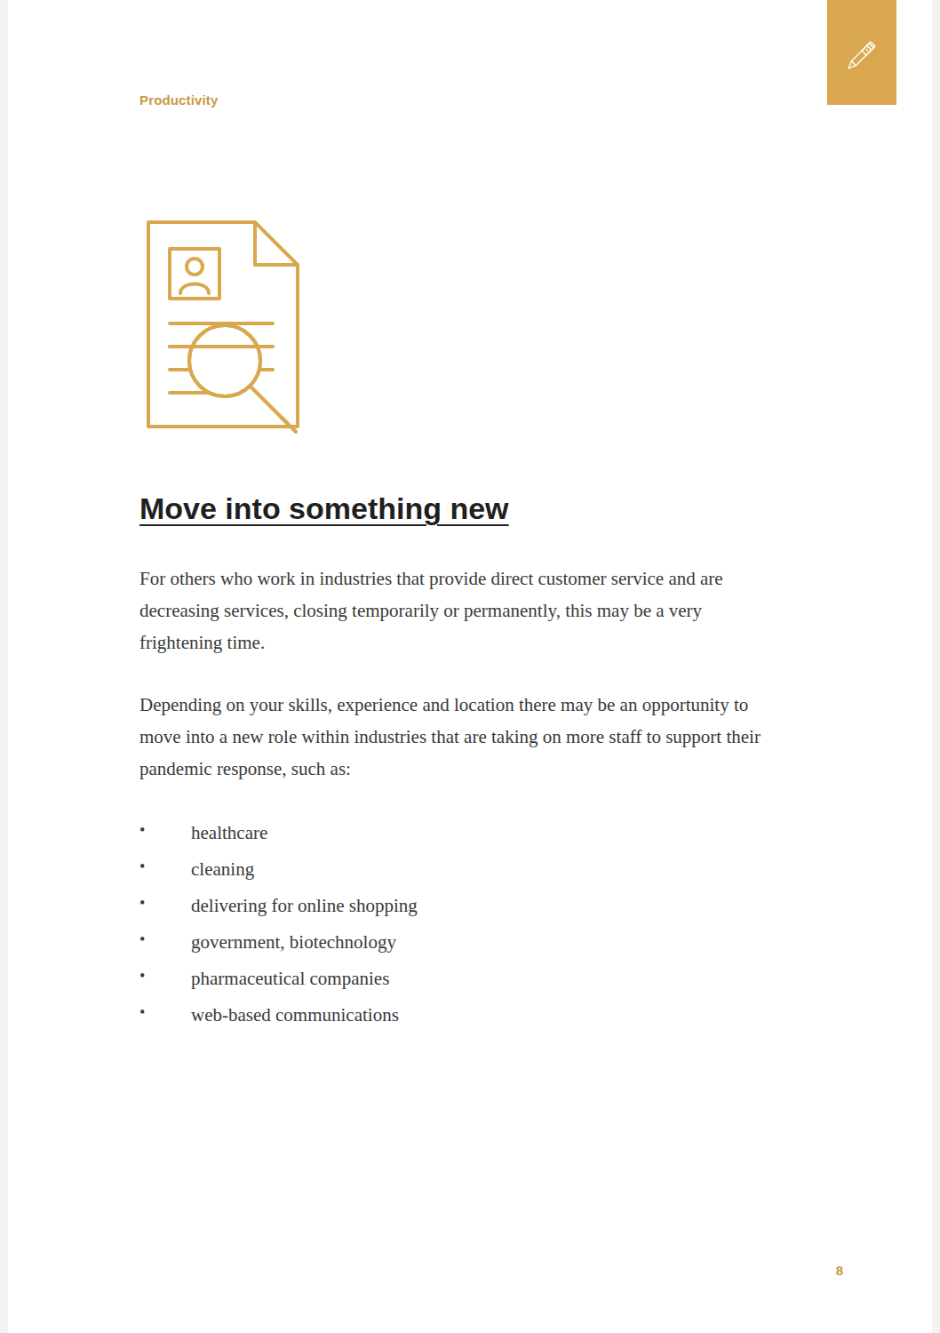Productivity
Move into something new
For others who work in industries that provide direct customer service and are decreasing services, closing temporarily or permanently, this may be a very frightening time.
Depending on your skills, experience and location there may be an opportunity to move into a new role within industries that are taking on more staff to support their pandemic response, such as:
healthcare
cleaning
delivering for online shopping
government, biotechnology
pharmaceutical companies
web-based communications
8